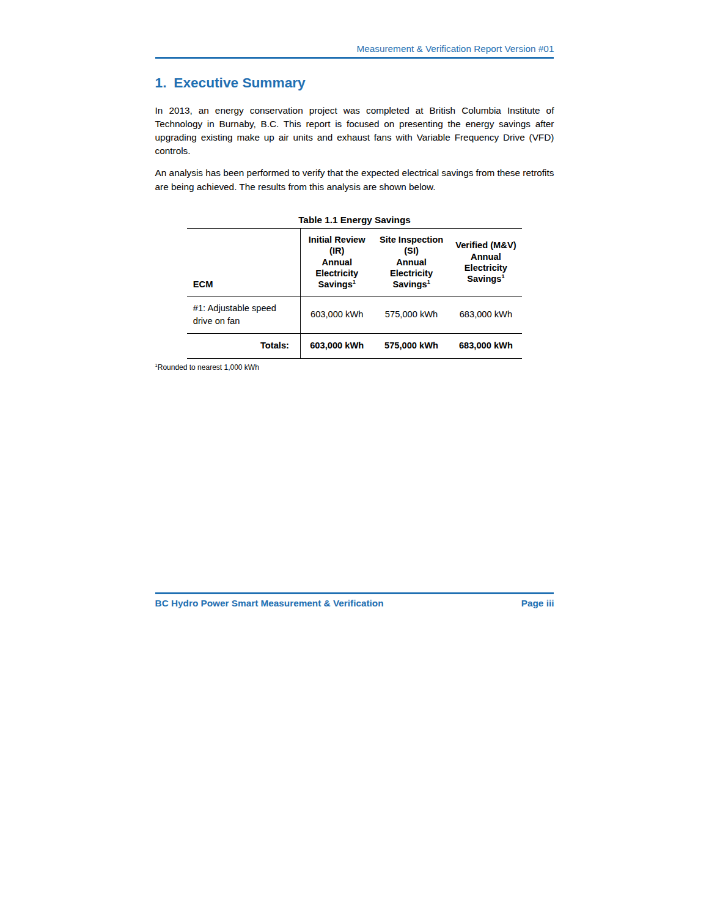Measurement & Verification Report Version #01
1. Executive Summary
In 2013, an energy conservation project was completed at British Columbia Institute of Technology in Burnaby, B.C. This report is focused on presenting the energy savings after upgrading existing make up air units and exhaust fans with Variable Frequency Drive (VFD) controls.
An analysis has been performed to verify that the expected electrical savings from these retrofits are being achieved. The results from this analysis are shown below.
Table 1.1 Energy Savings
| ECM | Initial Review (IR) Annual Electricity Savings 1 | Site Inspection (SI) Annual Electricity Savings 1 | Verified (M&V) Annual Electricity Savings 1 |
| --- | --- | --- | --- |
| #1: Adjustable speed drive on fan | 603,000 kWh | 575,000 kWh | 683,000 kWh |
| Totals: | 603,000 kWh | 575,000 kWh | 683,000 kWh |
1Rounded to nearest 1,000 kWh
BC Hydro Power Smart Measurement & Verification Page iii